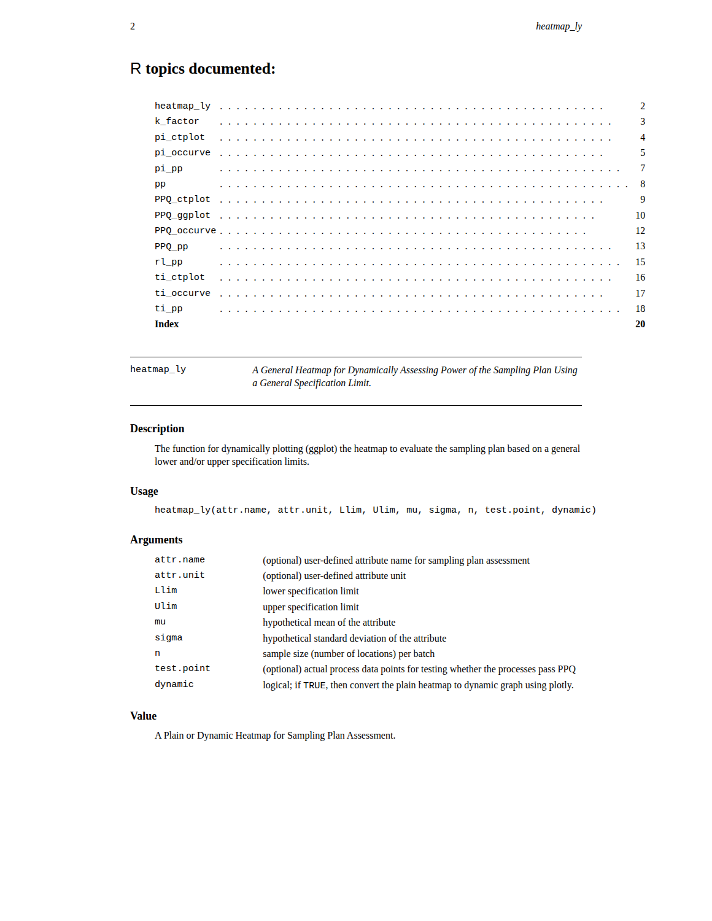2 heatmap_ly
R topics documented:
| heatmap_ly | . . . . . . . . . . . . . . . . . . . . . . . . . . . . . . . . . . . . . . . . . . . . . . | 2 |
| k_factor | . . . . . . . . . . . . . . . . . . . . . . . . . . . . . . . . . . . . . . . . . . . . . . . | 3 |
| pi_ctplot | . . . . . . . . . . . . . . . . . . . . . . . . . . . . . . . . . . . . . . . . . . . . . . . | 4 |
| pi_occurve | . . . . . . . . . . . . . . . . . . . . . . . . . . . . . . . . . . . . . . . . . . . . . . | 5 |
| pi_pp | . . . . . . . . . . . . . . . . . . . . . . . . . . . . . . . . . . . . . . . . . . . . . . . . | 7 |
| pp | . . . . . . . . . . . . . . . . . . . . . . . . . . . . . . . . . . . . . . . . . . . . . . . . . | 8 |
| PPQ_ctplot | . . . . . . . . . . . . . . . . . . . . . . . . . . . . . . . . . . . . . . . . . . . . . . | 9 |
| PPQ_ggplot | . . . . . . . . . . . . . . . . . . . . . . . . . . . . . . . . . . . . . . . . . . . . . | 10 |
| PPQ_occurve | . . . . . . . . . . . . . . . . . . . . . . . . . . . . . . . . . . . . . . . . . . . . | 12 |
| PPQ_pp | . . . . . . . . . . . . . . . . . . . . . . . . . . . . . . . . . . . . . . . . . . . . . . . | 13 |
| rl_pp | . . . . . . . . . . . . . . . . . . . . . . . . . . . . . . . . . . . . . . . . . . . . . . . . | 15 |
| ti_ctplot | . . . . . . . . . . . . . . . . . . . . . . . . . . . . . . . . . . . . . . . . . . . . . . . | 16 |
| ti_occurve | . . . . . . . . . . . . . . . . . . . . . . . . . . . . . . . . . . . . . . . . . . . . . . | 17 |
| ti_pp | . . . . . . . . . . . . . . . . . . . . . . . . . . . . . . . . . . . . . . . . . . . . . . . . | 18 |
| Index | | 20 |
heatmap_ly
A General Heatmap for Dynamically Assessing Power of the Sampling Plan Using a General Specification Limit.
Description
The function for dynamically plotting (ggplot) the heatmap to evaluate the sampling plan based on a general lower and/or upper specification limits.
Usage
heatmap_ly(attr.name, attr.unit, Llim, Ulim, mu, sigma, n, test.point, dynamic)
Arguments
| attr.name | (optional) user-defined attribute name for sampling plan assessment |
| attr.unit | (optional) user-defined attribute unit |
| Llim | lower specification limit |
| Ulim | upper specification limit |
| mu | hypothetical mean of the attribute |
| sigma | hypothetical standard deviation of the attribute |
| n | sample size (number of locations) per batch |
| test.point | (optional) actual process data points for testing whether the processes pass PPQ |
| dynamic | logical; if TRUE , then convert the plain heatmap to dynamic graph using plotly. |
Value
A Plain or Dynamic Heatmap for Sampling Plan Assessment.